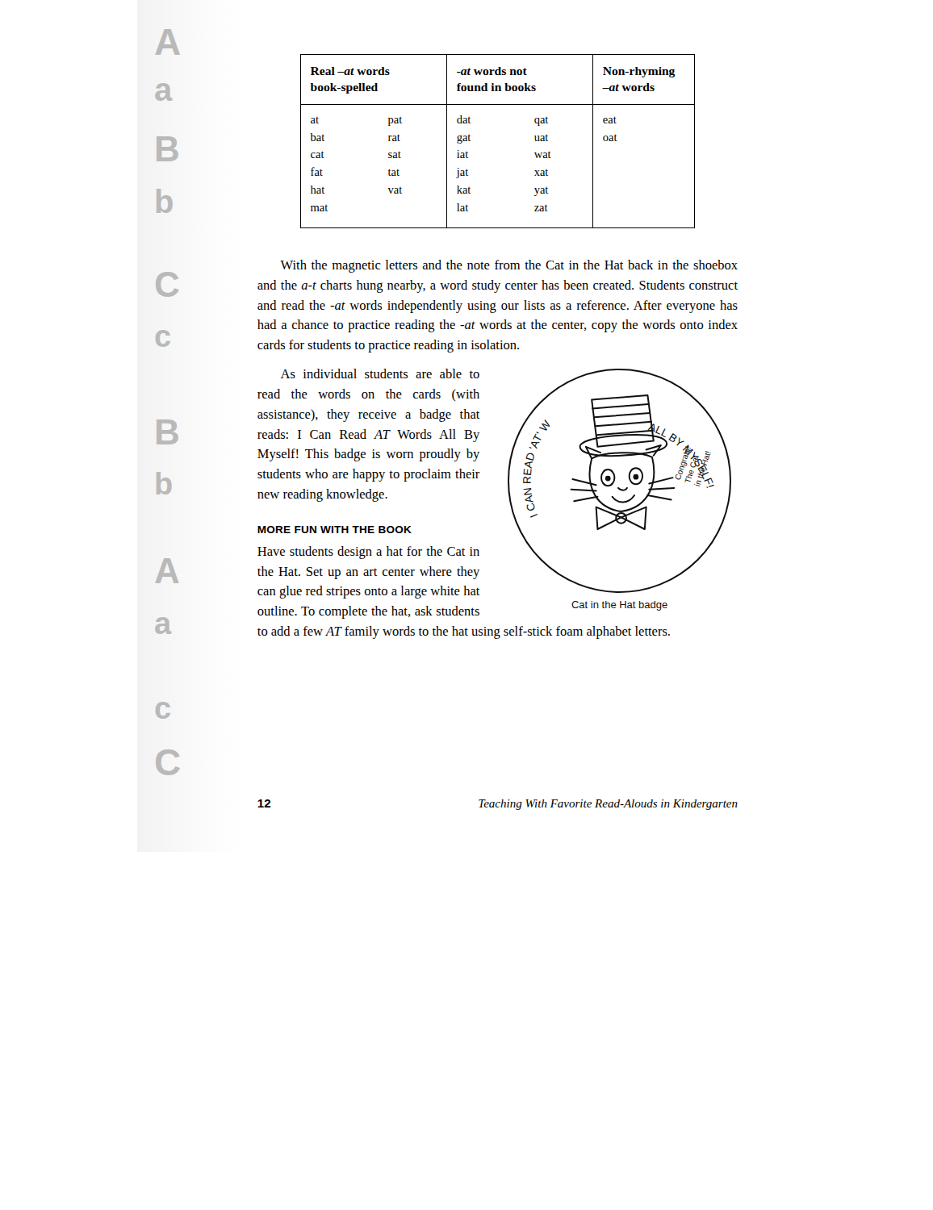A a B b C c B b A a c C
| Real –at words book-spelled | -at words not found in books | Non-rhyming –at words |
| --- | --- | --- |
| at bat cat fat hat mat pat rat sat tat vat | dat gat iat jat kat lat qat uat wat xat yat zat | eat oat |
With the magnetic letters and the note from the Cat in the Hat back in the shoebox and the a-t charts hung nearby, a word study center has been created. Students construct and read the -at words independently using our lists as a reference. After everyone has had a chance to practice reading the -at words at the center, copy the words onto index cards for students to practice reading in isolation.
I CAN READ 'AT' WORDS ALL BY MYSELF! Congrats! The Cat in the Hat!
Cat in the Hat badge
As individual students are able to read the words on the cards (with assistance), they receive a badge that reads: I Can Read AT Words All By Myself! This badge is worn proudly by students who are happy to proclaim their new reading knowledge.
MORE FUN WITH THE BOOK
Have students design a hat for the Cat in the Hat. Set up an art center where they can glue red stripes onto a large white hat outline. To complete the hat, ask students to add a few AT family words to the hat using self-stick foam alphabet letters.
12 Teaching With Favorite Read-Alouds in Kindergarten